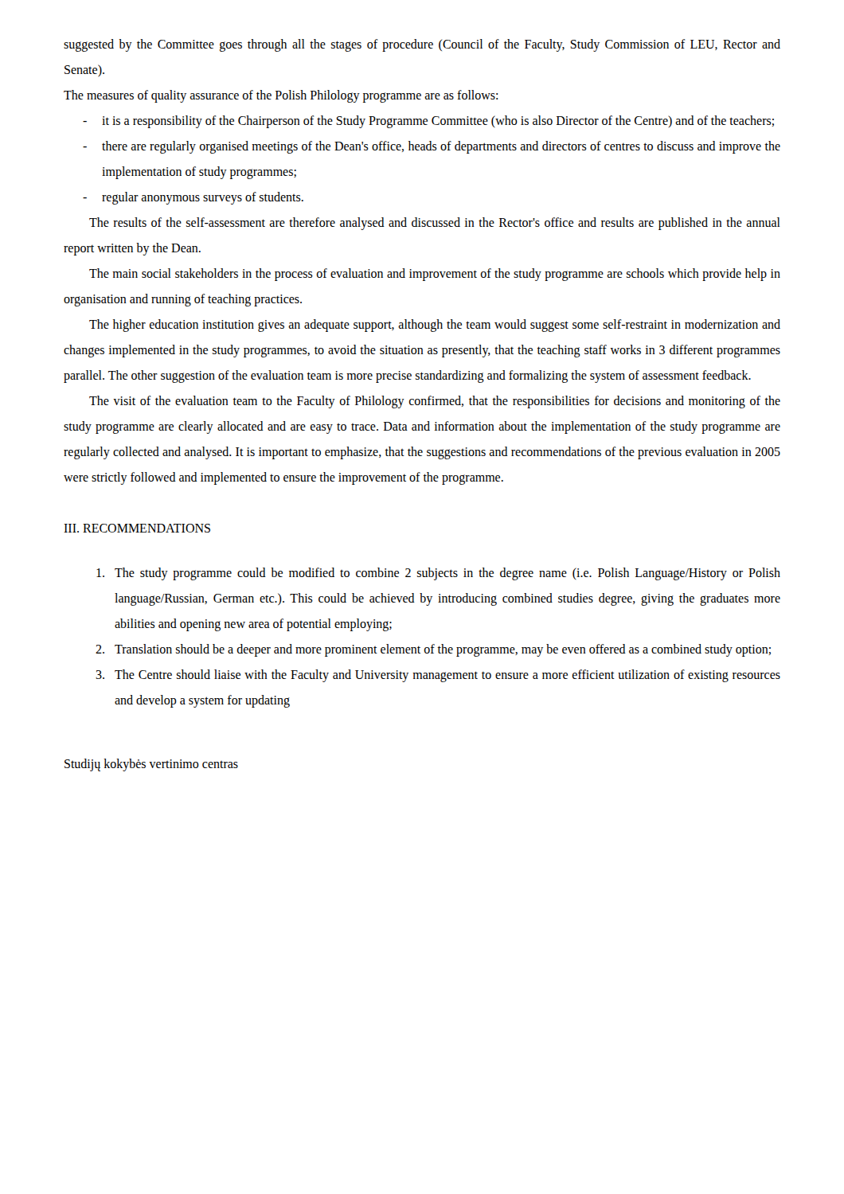suggested by the Committee goes through all the stages of procedure (Council of the Faculty, Study Commission of LEU, Rector and Senate).
The measures of quality assurance of the Polish Philology programme are as follows:
it is a responsibility of the Chairperson of the Study Programme Committee (who is also Director of the Centre) and of the teachers;
there are regularly organised meetings of the Dean's office, heads of departments and directors of centres to discuss and improve the implementation of study programmes;
regular anonymous surveys of students.
The results of the self-assessment are therefore analysed and discussed in the Rector's office and results are published in the annual report written by the Dean.
The main social stakeholders in the process of evaluation and improvement of the study programme are schools which provide help in organisation and running of teaching practices.
The higher education institution gives an adequate support, although the team would suggest some self-restraint in modernization and changes implemented in the study programmes, to avoid the situation as presently, that the teaching staff works in 3 different programmes parallel. The other suggestion of the evaluation team is more precise standardizing and formalizing the system of assessment feedback.
The visit of the evaluation team to the Faculty of Philology confirmed, that the responsibilities for decisions and monitoring of the study programme are clearly allocated and are easy to trace. Data and information about the implementation of the study programme are regularly collected and analysed. It is important to emphasize, that the suggestions and recommendations of the previous evaluation in 2005 were strictly followed and implemented to ensure the improvement of the programme.
III. RECOMMENDATIONS
The study programme could be modified to combine 2 subjects in the degree name (i.e. Polish Language/History or Polish language/Russian, German etc.). This could be achieved by introducing combined studies degree, giving the graduates more abilities and opening new area of potential employing;
Translation should be a deeper and more prominent element of the programme, may be even offered as a combined study option;
The Centre should liaise with the Faculty and University management to ensure a more efficient utilization of existing resources and develop a system for updating
Studijų kokybės vertinimo centras